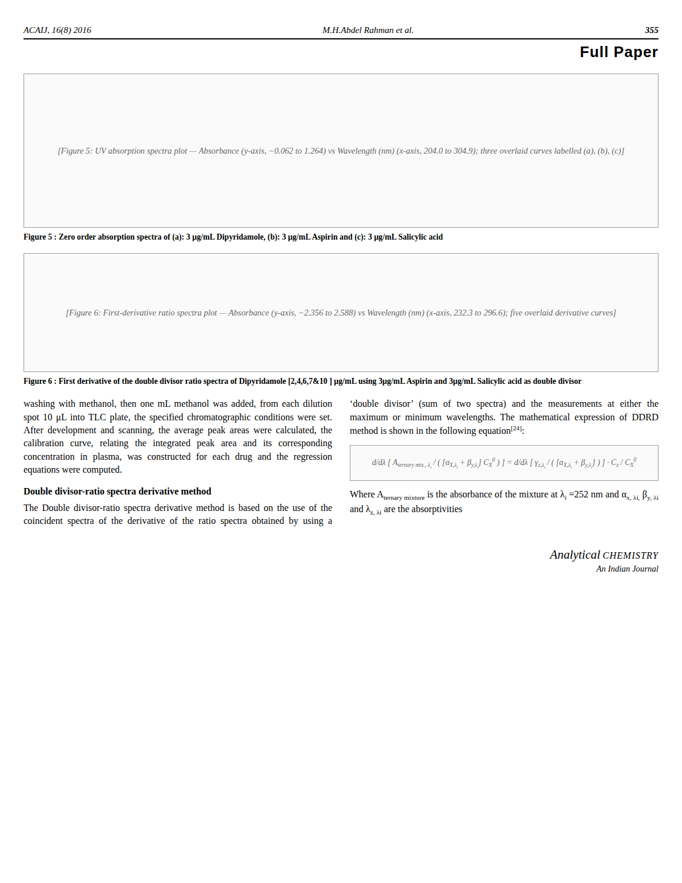ACAIJ, 16(8) 2016 M.H.Abdel Rahman et al. 355
Full Paper
[Figure 5: UV absorption spectra plot — Absorbance (y-axis, −0.062 to 1.264) vs Wavelength (nm) (x-axis, 204.0 to 304.9); three overlaid curves labelled (a), (b), (c)]
Figure 5 : Zero order absorption spectra of (a): 3 μg/mL Dipyridamole, (b): 3 μg/mL Aspirin and (c): 3 μg/mL Salicylic acid
[Figure 6: First-derivative ratio spectra plot — Absorbance (y-axis, −2.356 to 2.588) vs Wavelength (nm) (x-axis, 232.3 to 296.6); five overlaid derivative curves]
Figure 6 : First derivative of the double divisor ratio spectra of Dipyridamole [2,4,6,7&10 ] μg/mL using 3μg/mL Aspirin and 3μg/mL Salicylic acid as double divisor
washing with methanol, then one mL methanol was added, from each dilution spot 10 μL into TLC plate, the specified chromatographic conditions were set. After development and scanning, the average peak areas were calculated, the calibration curve, relating the integrated peak area and its corresponding concentration in plasma, was constructed for each drug and the regression equations were computed.
Double divisor-ratio spectra derivative method
The Double divisor-ratio spectra derivative method is based on the use of the coincident spectra of the derivative of the ratio spectra obtained by using a ‘double divisor’ (sum of two spectra) and the measurements at either the maximum or minimum wavelengths. The mathematical expression of DDRD method is shown in the following equation[24]:
d/dλ [ Aternary mix., λi / ( [αX,λi + βy,λi] CX0 ) ] = d/dλ [ γz,λi / ( [αX,λi + βy,λi] ) ] · Cz / CX0
Where Aternary mixture is the absorbance of the mixture at λi =252 nm and αx, λi, βy, λi and λz, λi are the absorptivities
Analytical CHEMISTRY An Indian Journal